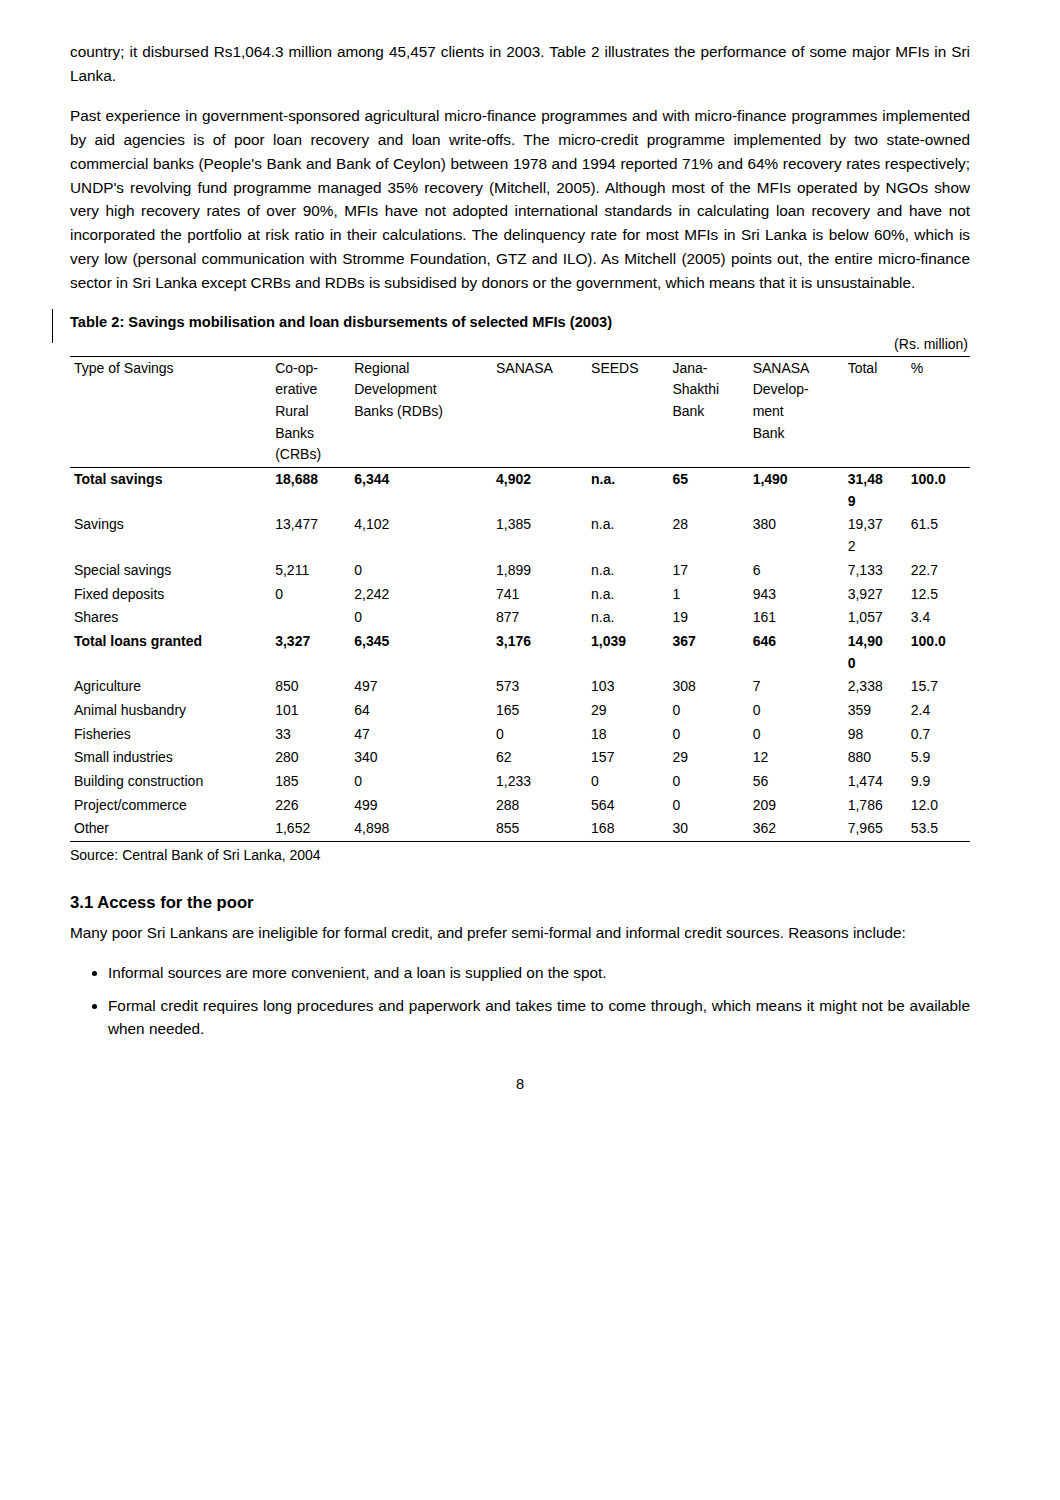country; it disbursed Rs1,064.3 million among 45,457 clients in 2003. Table 2 illustrates the performance of some major MFIs in Sri Lanka.
Past experience in government-sponsored agricultural micro-finance programmes and with micro-finance programmes implemented by aid agencies is of poor loan recovery and loan write-offs. The micro-credit programme implemented by two state-owned commercial banks (People's Bank and Bank of Ceylon) between 1978 and 1994 reported 71% and 64% recovery rates respectively; UNDP's revolving fund programme managed 35% recovery (Mitchell, 2005). Although most of the MFIs operated by NGOs show very high recovery rates of over 90%, MFIs have not adopted international standards in calculating loan recovery and have not incorporated the portfolio at risk ratio in their calculations. The delinquency rate for most MFIs in Sri Lanka is below 60%, which is very low (personal communication with Stromme Foundation, GTZ and ILO). As Mitchell (2005) points out, the entire micro-finance sector in Sri Lanka except CRBs and RDBs is subsidised by donors or the government, which means that it is unsustainable.
Table 2: Savings mobilisation and loan disbursements of selected MFIs (2003)
(Rs. million)
| Type of Savings | Co-op- erative Rural Banks (CRBs) | Regional Development Banks (RDBs) | SANASA | SEEDS | Jana- Shakthi Bank | SANASA Develop- ment Bank | Total | % |
| --- | --- | --- | --- | --- | --- | --- | --- | --- |
| Total savings | 18,688 | 6,344 | 4,902 | n.a. | 65 | 1,490 | 31,48 9 | 100.0 |
| Savings | 13,477 | 4,102 | 1,385 | n.a. | 28 | 380 | 19,37 2 | 61.5 |
| Special savings | 5,211 | 0 | 1,899 | n.a. | 17 | 6 | 7,133 | 22.7 |
| Fixed deposits | 0 | 2,242 | 741 | n.a. | 1 | 943 | 3,927 | 12.5 |
| Shares | | 0 | 877 | n.a. | 19 | 161 | 1,057 | 3.4 |
| Total loans granted | 3,327 | 6,345 | 3,176 | 1,039 | 367 | 646 | 14,90 0 | 100.0 |
| Agriculture | 850 | 497 | 573 | 103 | 308 | 7 | 2,338 | 15.7 |
| Animal husbandry | 101 | 64 | 165 | 29 | 0 | 0 | 359 | 2.4 |
| Fisheries | 33 | 47 | 0 | 18 | 0 | 0 | 98 | 0.7 |
| Small industries | 280 | 340 | 62 | 157 | 29 | 12 | 880 | 5.9 |
| Building construction | 185 | 0 | 1,233 | 0 | 0 | 56 | 1,474 | 9.9 |
| Project/commerce | 226 | 499 | 288 | 564 | 0 | 209 | 1,786 | 12.0 |
| Other | 1,652 | 4,898 | 855 | 168 | 30 | 362 | 7,965 | 53.5 |
Source: Central Bank of Sri Lanka, 2004
3.1 Access for the poor
Many poor Sri Lankans are ineligible for formal credit, and prefer semi-formal and informal credit sources. Reasons include:
Informal sources are more convenient, and a loan is supplied on the spot.
Formal credit requires long procedures and paperwork and takes time to come through, which means it might not be available when needed.
8